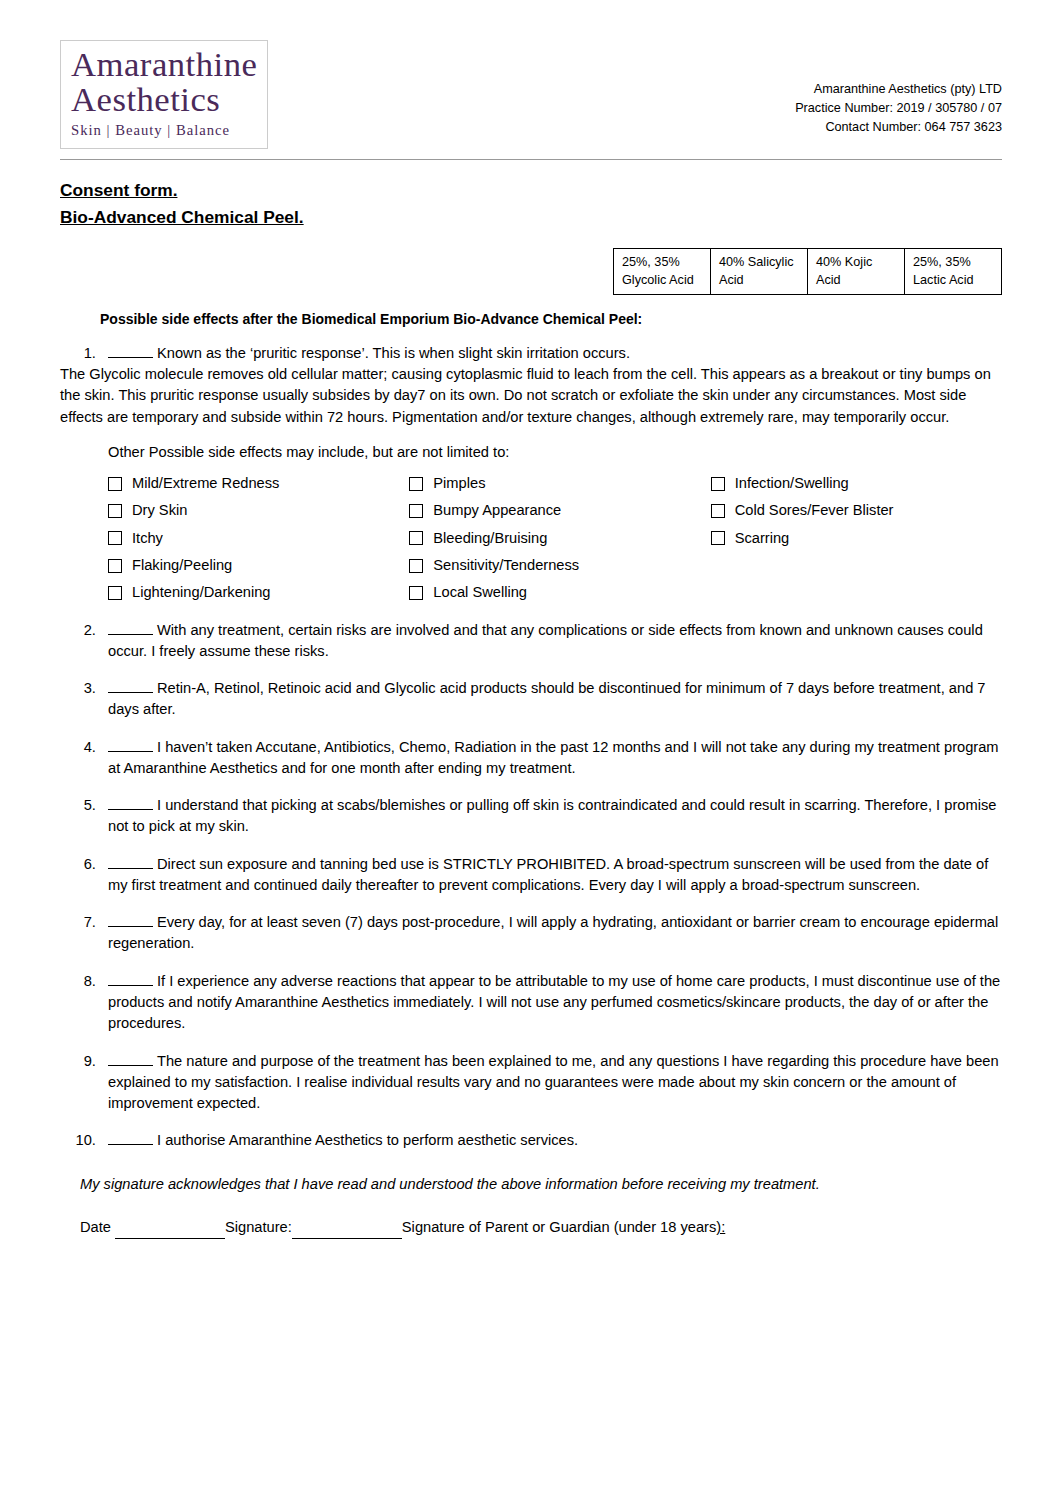Amaranthine
Aesthetics
Skin | Beauty | Balance
Amaranthine Aesthetics (pty) LTD
Practice Number: 2019 / 305780 / 07
Contact Number: 064 757 3623
Consent form.
Bio-Advanced Chemical Peel.
| 25%, 35% Glycolic Acid | 40% Salicylic Acid | 40% Kojic Acid | 25%, 35% Lactic Acid |
Possible side effects after the Biomedical Emporium Bio-Advance Chemical Peel:
Known as the ‘pruritic response’. This is when slight skin irritation occurs.
The Glycolic molecule removes old cellular matter; causing cytoplasmic fluid to leach from the cell. This appears as a breakout or tiny bumps on the skin. This pruritic response usually subsides by day7 on its own. Do not scratch or exfoliate the skin under any circumstances. Most side effects are temporary and subside within 72 hours. Pigmentation and/or texture changes, although extremely rare, may temporarily occur.
Other Possible side effects may include, but are not limited to:
Mild/Extreme Redness
Pimples
Infection/Swelling
Dry Skin
Bumpy Appearance
Cold Sores/Fever Blister
Itchy
Bleeding/Bruising
Scarring
Flaking/Peeling
Sensitivity/Tenderness
Lightening/Darkening
Local Swelling
With any treatment, certain risks are involved and that any complications or side effects from known and unknown causes could occur. I freely assume these risks.
Retin-A, Retinol, Retinoic acid and Glycolic acid products should be discontinued for minimum of 7 days before treatment, and 7 days after.
I haven’t taken Accutane, Antibiotics, Chemo, Radiation in the past 12 months and I will not take any during my treatment program at Amaranthine Aesthetics and for one month after ending my treatment.
I understand that picking at scabs/blemishes or pulling off skin is contraindicated and could result in scarring. Therefore, I promise not to pick at my skin.
Direct sun exposure and tanning bed use is STRICTLY PROHIBITED. A broad-spectrum sunscreen will be used from the date of my first treatment and continued daily thereafter to prevent complications. Every day I will apply a broad-spectrum sunscreen.
Every day, for at least seven (7) days post-procedure, I will apply a hydrating, antioxidant or barrier cream to encourage epidermal regeneration.
If I experience any adverse reactions that appear to be attributable to my use of home care products, I must discontinue use of the products and notify Amaranthine Aesthetics immediately. I will not use any perfumed cosmetics/skincare products, the day of or after the procedures.
The nature and purpose of the treatment has been explained to me, and any questions I have regarding this procedure have been explained to my satisfaction. I realise individual results vary and no guarantees were made about my skin concern or the amount of improvement expected.
I authorise Amaranthine Aesthetics to perform aesthetic services.
My signature acknowledges that I have read and understood the above information before receiving my treatment.
Date Signature: Signature of Parent or Guardian (under 18 years):